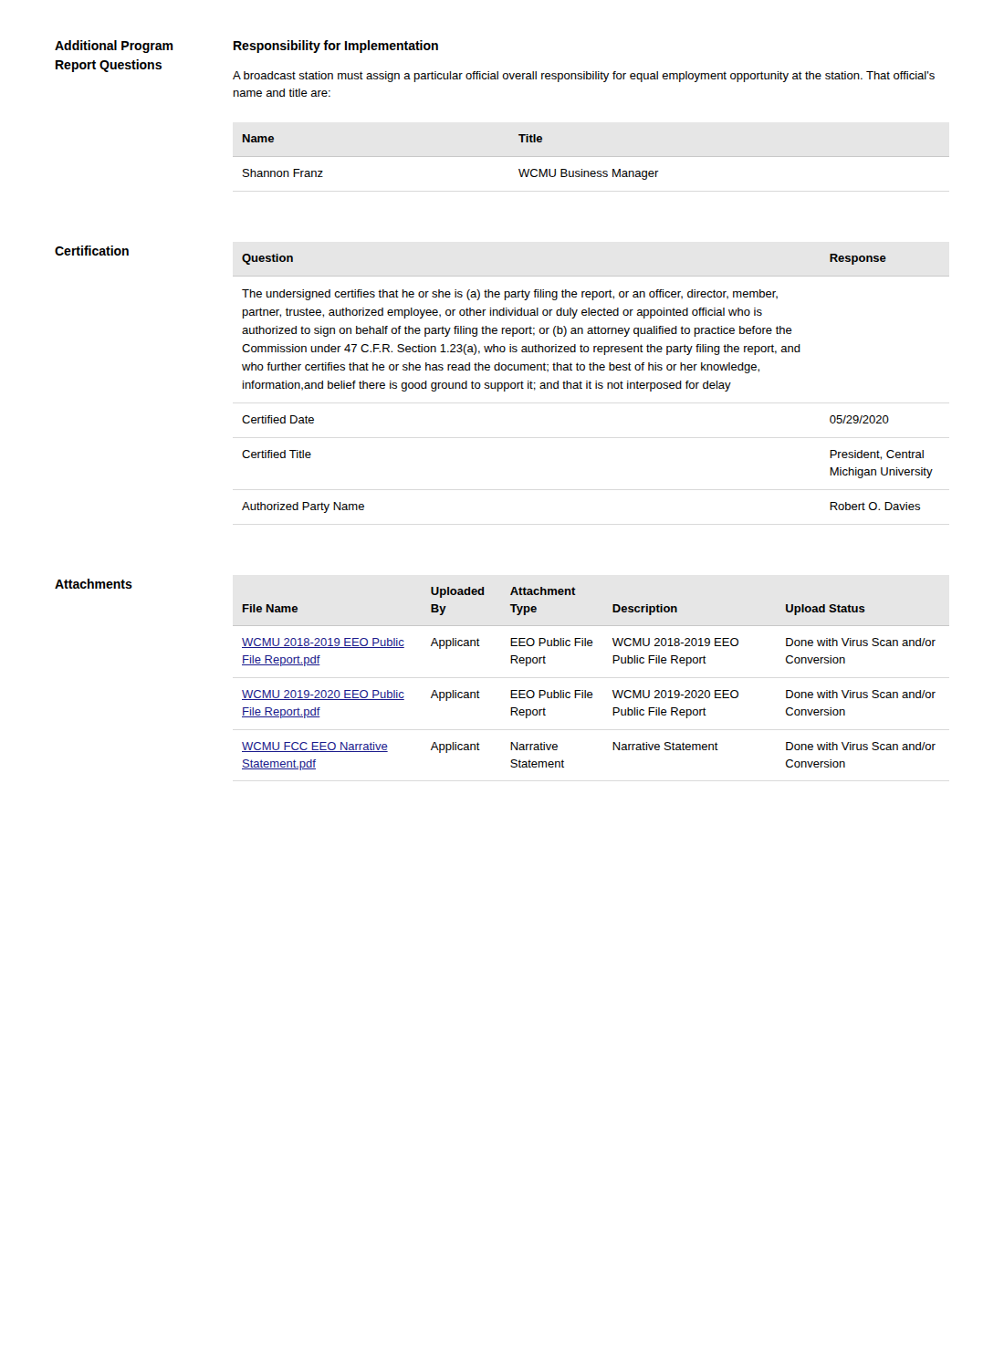Additional Program Report Questions
Responsibility for Implementation
A broadcast station must assign a particular official overall responsibility for equal employment opportunity at the station. That official's name and title are:
| Name | Title |
| --- | --- |
| Shannon Franz | WCMU Business Manager |
Certification
| Question | Response |
| --- | --- |
| The undersigned certifies that he or she is (a) the party filing the report, or an officer, director, member, partner, trustee, authorized employee, or other individual or duly elected or appointed official who is authorized to sign on behalf of the party filing the report; or (b) an attorney qualified to practice before the Commission under 47 C.F.R. Section 1.23(a), who is authorized to represent the party filing the report, and who further certifies that he or she has read the document; that to the best of his or her knowledge, information,and belief there is good ground to support it; and that it is not interposed for delay | |
| Certified Date | 05/29/2020 |
| Certified Title | President, Central Michigan University |
| Authorized Party Name | Robert O. Davies |
Attachments
| File Name | Uploaded By | Attachment Type | Description | Upload Status |
| --- | --- | --- | --- | --- |
| WCMU 2018-2019 EEO Public File Report.pdf | Applicant | EEO Public File Report | WCMU 2018-2019 EEO Public File Report | Done with Virus Scan and/or Conversion |
| WCMU 2019-2020 EEO Public File Report.pdf | Applicant | EEO Public File Report | WCMU 2019-2020 EEO Public File Report | Done with Virus Scan and/or Conversion |
| WCMU FCC EEO Narrative Statement.pdf | Applicant | Narrative Statement | Narrative Statement | Done with Virus Scan and/or Conversion |